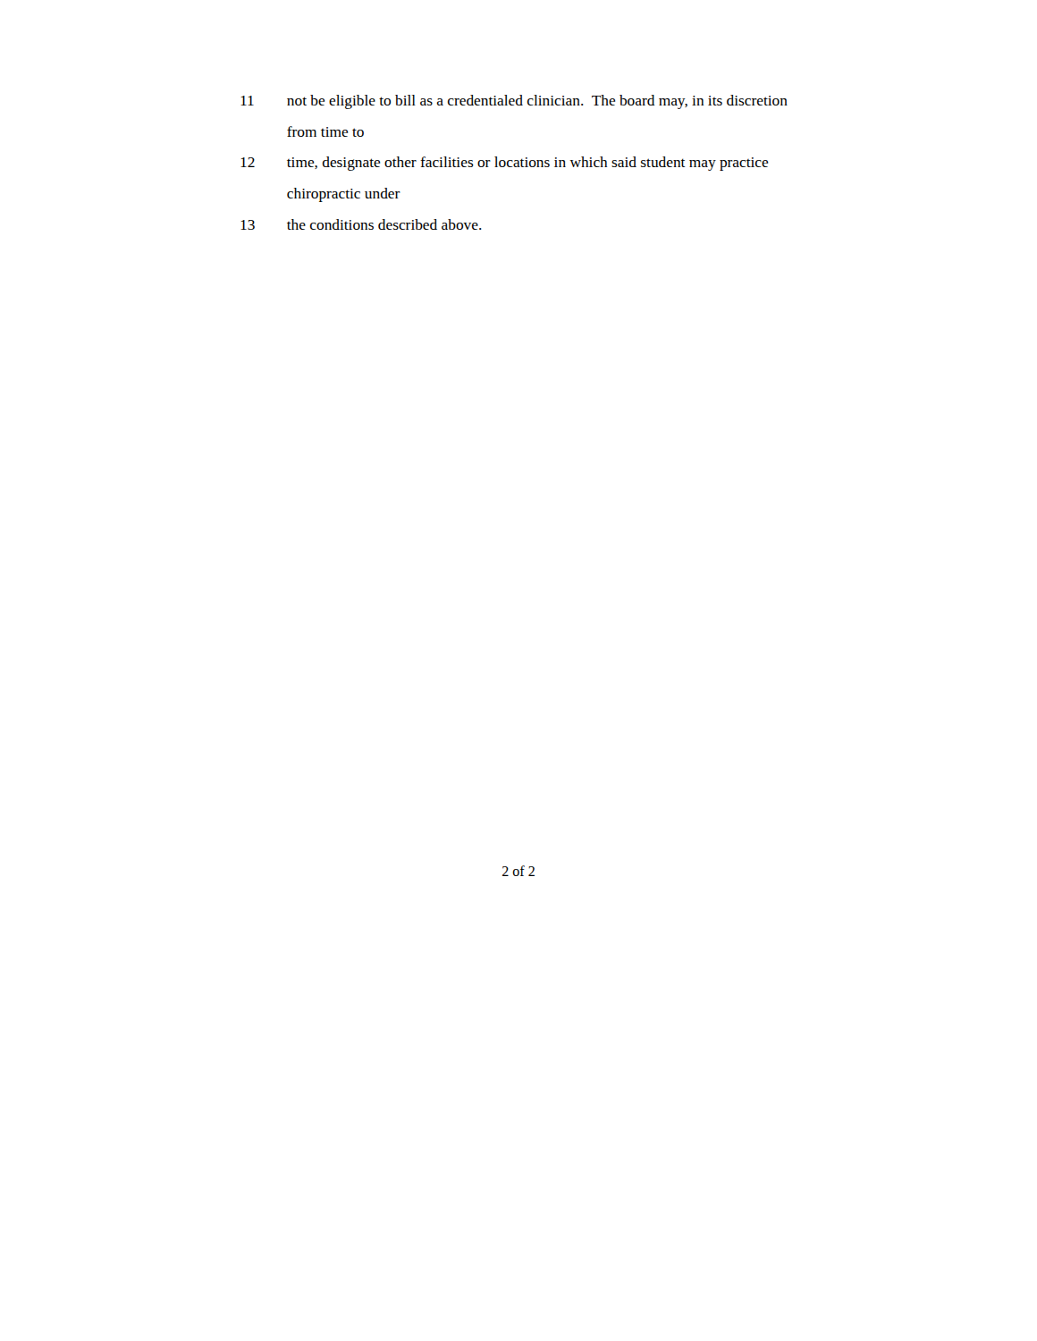| 11 | not be eligible to bill as a credentialed clinician. The board may, in its discretion from time to |
| 12 | time, designate other facilities or locations in which said student may practice chiropractic under |
| 13 | the conditions described above. |
2 of 2